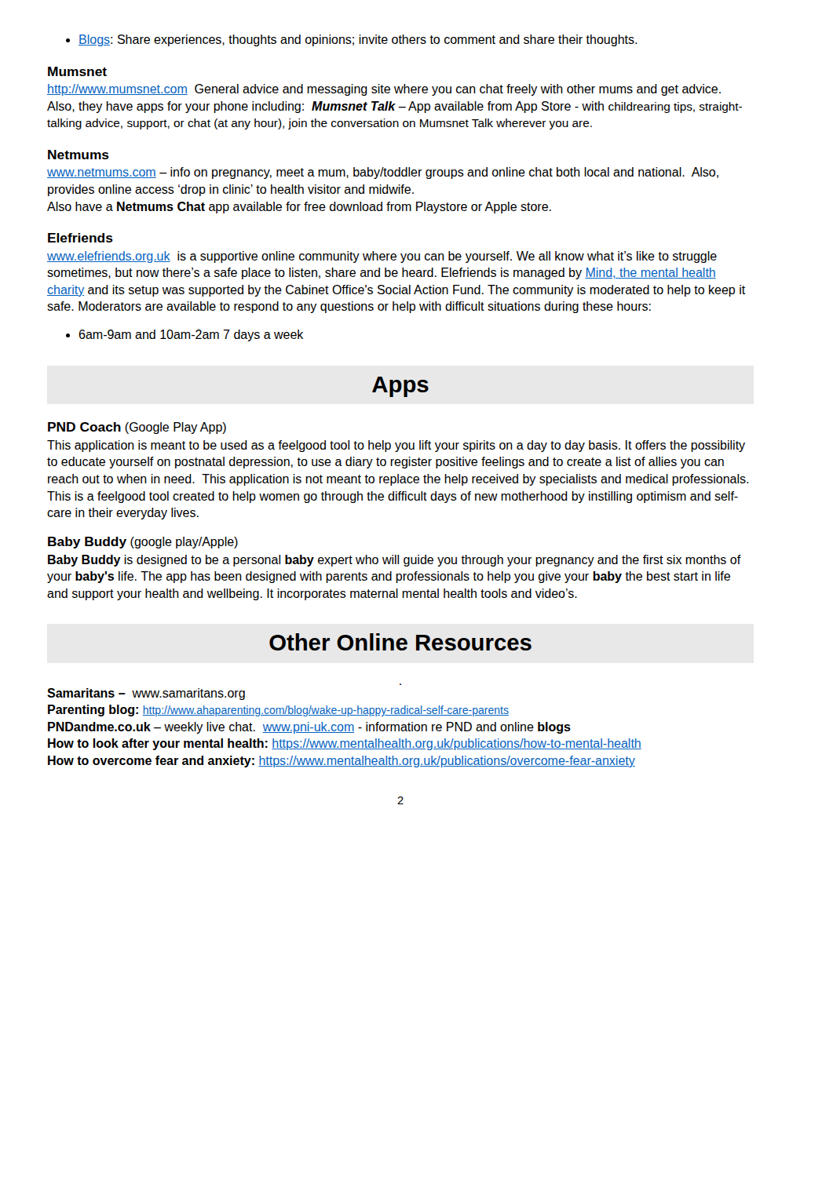Blogs: Share experiences, thoughts and opinions; invite others to comment and share their thoughts.
Mumsnet
http://www.mumsnet.com General advice and messaging site where you can chat freely with other mums and get advice. Also, they have apps for your phone including: Mumsnet Talk – App available from App Store - with childrearing tips, straight-talking advice, support, or chat (at any hour), join the conversation on Mumsnet Talk wherever you are.
Netmums
www.netmums.com – info on pregnancy, meet a mum, baby/toddler groups and online chat both local and national. Also, provides online access ‘drop in clinic’ to health visitor and midwife.
Also have a Netmums Chat app available for free download from Playstore or Apple store.
Elefriends
www.elefriends.org.uk is a supportive online community where you can be yourself. We all know what it’s like to struggle sometimes, but now there’s a safe place to listen, share and be heard. Elefriends is managed by Mind, the mental health charity and its setup was supported by the Cabinet Office's Social Action Fund. The community is moderated to help to keep it safe. Moderators are available to respond to any questions or help with difficult situations during these hours:
6am-9am and 10am-2am 7 days a week
Apps
PND Coach (Google Play App)
This application is meant to be used as a feelgood tool to help you lift your spirits on a day to day basis. It offers the possibility to educate yourself on postnatal depression, to use a diary to register positive feelings and to create a list of allies you can reach out to when in need. This application is not meant to replace the help received by specialists and medical professionals. This is a feelgood tool created to help women go through the difficult days of new motherhood by instilling optimism and self-care in their everyday lives.
Baby Buddy (google play/Apple)
Baby Buddy is designed to be a personal baby expert who will guide you through your pregnancy and the first six months of your baby's life. The app has been designed with parents and professionals to help you give your baby the best start in life and support your health and wellbeing. It incorporates maternal mental health tools and video’s.
Other Online Resources
.
Samaritans – www.samaritans.org
Parenting blog: http://www.ahaparenting.com/blog/wake-up-happy-radical-self-care-parents
PNDandme.co.uk – weekly live chat. www.pni-uk.com - information re PND and online blogs
How to look after your mental health: https://www.mentalhealth.org.uk/publications/how-to-mental-health
How to overcome fear and anxiety: https://www.mentalhealth.org.uk/publications/overcome-fear-anxiety
2